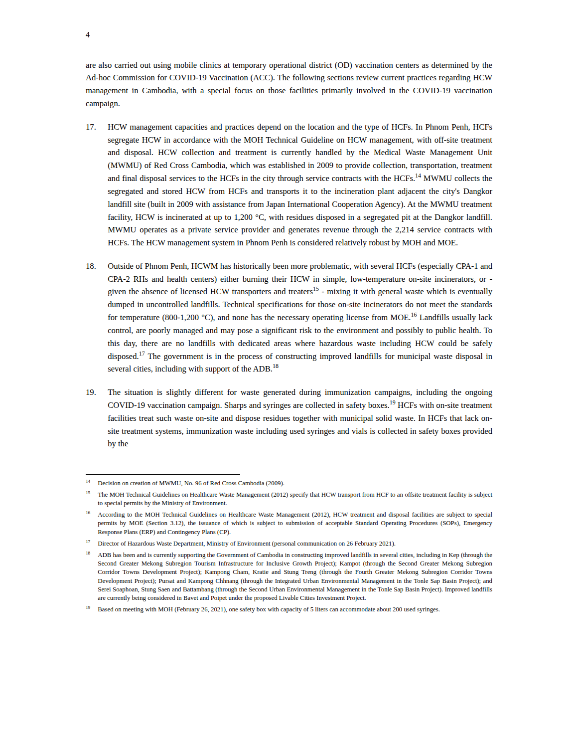4
are also carried out using mobile clinics at temporary operational district (OD) vaccination centers as determined by the Ad-hoc Commission for COVID-19 Vaccination (ACC). The following sections review current practices regarding HCW management in Cambodia, with a special focus on those facilities primarily involved in the COVID-19 vaccination campaign.
17.
HCW management capacities and practices depend on the location and the type of HCFs. In Phnom Penh, HCFs segregate HCW in accordance with the MOH Technical Guideline on HCW management, with off-site treatment and disposal. HCW collection and treatment is currently handled by the Medical Waste Management Unit (MWMU) of Red Cross Cambodia, which was established in 2009 to provide collection, transportation, treatment and final disposal services to the HCFs in the city through service contracts with the HCFs.14 MWMU collects the segregated and stored HCW from HCFs and transports it to the incineration plant adjacent the city's Dangkor landfill site (built in 2009 with assistance from Japan International Cooperation Agency). At the MWMU treatment facility, HCW is incinerated at up to 1,200 °C, with residues disposed in a segregated pit at the Dangkor landfill. MWMU operates as a private service provider and generates revenue through the 2,214 service contracts with HCFs. The HCW management system in Phnom Penh is considered relatively robust by MOH and MOE.
18.
Outside of Phnom Penh, HCWM has historically been more problematic, with several HCFs (especially CPA-1 and CPA-2 RHs and health centers) either burning their HCW in simple, low-temperature on-site incinerators, or - given the absence of licensed HCW transporters and treaters15 - mixing it with general waste which is eventually dumped in uncontrolled landfills. Technical specifications for those on-site incinerators do not meet the standards for temperature (800-1,200 °C), and none has the necessary operating license from MOE.16 Landfills usually lack control, are poorly managed and may pose a significant risk to the environment and possibly to public health. To this day, there are no landfills with dedicated areas where hazardous waste including HCW could be safely disposed.17 The government is in the process of constructing improved landfills for municipal waste disposal in several cities, including with support of the ADB.18
19.
The situation is slightly different for waste generated during immunization campaigns, including the ongoing COVID-19 vaccination campaign. Sharps and syringes are collected in safety boxes.19 HCFs with on-site treatment facilities treat such waste on-site and dispose residues together with municipal solid waste. In HCFs that lack on-site treatment systems, immunization waste including used syringes and vials is collected in safety boxes provided by the
14 Decision on creation of MWMU, No. 96 of Red Cross Cambodia (2009).
15 The MOH Technical Guidelines on Healthcare Waste Management (2012) specify that HCW transport from HCF to an offsite treatment facility is subject to special permits by the Ministry of Environment.
16 According to the MOH Technical Guidelines on Healthcare Waste Management (2012), HCW treatment and disposal facilities are subject to special permits by MOE (Section 3.12), the issuance of which is subject to submission of acceptable Standard Operating Procedures (SOPs), Emergency Response Plans (ERP) and Contingency Plans (CP).
17 Director of Hazardous Waste Department, Ministry of Environment (personal communication on 26 February 2021).
18 ADB has been and is currently supporting the Government of Cambodia in constructing improved landfills in several cities, including in Kep (through the Second Greater Mekong Subregion Tourism Infrastructure for Inclusive Growth Project); Kampot (through the Second Greater Mekong Subregion Corridor Towns Development Project); Kampong Cham, Kratie and Stung Treng (through the Fourth Greater Mekong Subregion Corridor Towns Development Project); Pursat and Kampong Chhnang (through the Integrated Urban Environmental Management in the Tonle Sap Basin Project); and Serei Soaphoan, Stung Saen and Battambang (through the Second Urban Environmental Management in the Tonle Sap Basin Project). Improved landfills are currently being considered in Bavet and Poipet under the proposed Livable Cities Investment Project.
19 Based on meeting with MOH (February 26, 2021), one safety box with capacity of 5 liters can accommodate about 200 used syringes.